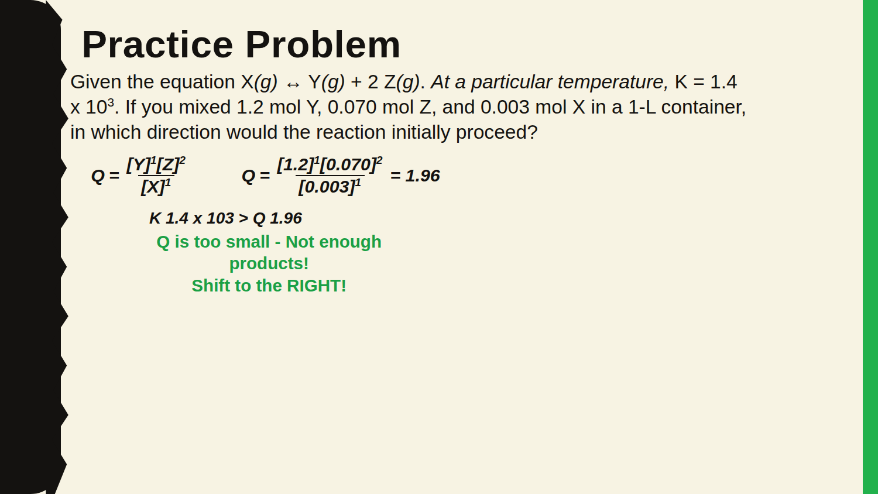Practice Problem
Given the equation X(g) ↔ Y(g) + 2 Z(g). At a particular temperature, K = 1.4 x 103. If you mixed 1.2 mol Y, 0.070 mol Z, and 0.003 mol X in a 1-L container, in which direction would the reaction initially proceed?
Q = [Y]1[Z]2 [X]1
Q = [1.2]1[0.070]2 [0.003]1 = 1.96
K 1.4 x 103 > Q 1.96
Q is too small - Not enough products!
Shift to the RIGHT!